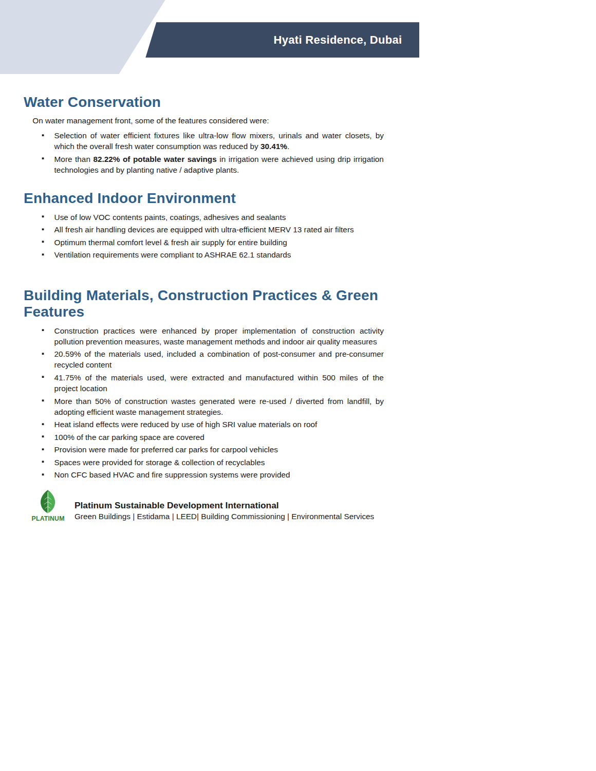Hyati Residence, Dubai
Water Conservation
On water management front, some of the features considered were:
Selection of water efficient fixtures like ultra-low flow mixers, urinals and water closets, by which the overall fresh water consumption was reduced by 30.41%.
More than 82.22% of potable water savings in irrigation were achieved using drip irrigation technologies and by planting native / adaptive plants.
Enhanced Indoor Environment
Use of low VOC contents paints, coatings, adhesives and sealants
All fresh air handling devices are equipped with ultra-efficient MERV 13 rated air filters
Optimum thermal comfort level & fresh air supply for entire building
Ventilation requirements were compliant to ASHRAE 62.1 standards
Building Materials, Construction Practices & Green Features
Construction practices were enhanced by proper implementation of construction activity pollution prevention measures, waste management methods and indoor air quality measures
20.59% of the materials used, included a combination of post-consumer and pre-consumer recycled content
41.75% of the materials used, were extracted and manufactured within 500 miles of the project location
More than 50% of construction wastes generated were re-used / diverted from landfill, by adopting efficient waste management strategies.
Heat island effects were reduced by use of high SRI value materials on roof
100% of the car parking space are covered
Provision were made for preferred car parks for carpool vehicles
Spaces were provided for storage & collection of recyclables
Non CFC based HVAC and fire suppression systems were provided
PLATINUM
Platinum Sustainable Development International
Green Buildings | Estidama | LEED| Building Commissioning | Environmental Services